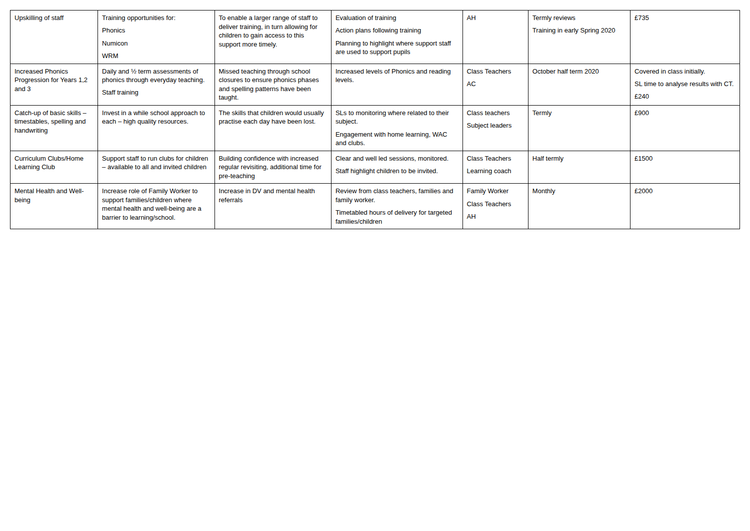| Upskilling of staff | Training opportunities for: Phonics Numicon WRM | To enable a larger range of staff to deliver training, in turn allowing for children to gain access to this support more timely. | Evaluation of training Action plans following training Planning to highlight where support staff are used to support pupils | AH | Termly reviews Training in early Spring 2020 | £735 |
| Increased Phonics Progression for Years 1,2 and 3 | Daily and ½ term assessments of phonics through everyday teaching. Staff training | Missed teaching through school closures to ensure phonics phases and spelling patterns have been taught. | Increased levels of Phonics and reading levels. | Class Teachers AC | October half term 2020 | Covered in class initially. SL time to analyse results with CT. £240 |
| Catch-up of basic skills – timestables, spelling and handwriting | Invest in a while school approach to each – high quality resources. | The skills that children would usually practise each day have been lost. | SLs to monitoring where related to their subject. Engagement with home learning, WAC and clubs. | Class teachers Subject leaders | Termly | £900 |
| Curriculum Clubs/Home Learning Club | Support staff to run clubs for children – available to all and invited children | Building confidence with increased regular revisiting, additional time for pre-teaching | Clear and well led sessions, monitored. Staff highlight children to be invited. | Class Teachers Learning coach | Half termly | £1500 |
| Mental Health and Well-being | Increase role of Family Worker to support families/children where mental health and well-being are a barrier to learning/school. | Increase in DV and mental health referrals | Review from class teachers, families and family worker. Timetabled hours of delivery for targeted families/children | Family Worker Class Teachers AH | Monthly | £2000 |